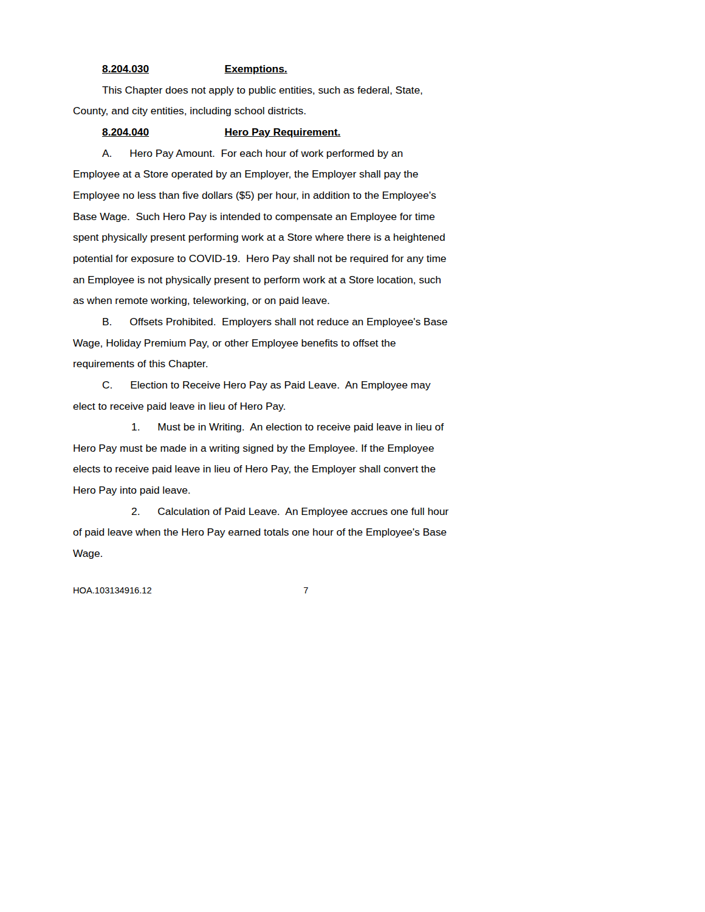8.204.030 Exemptions.
This Chapter does not apply to public entities, such as federal, State, County, and city entities, including school districts.
8.204.040 Hero Pay Requirement.
A. Hero Pay Amount. For each hour of work performed by an Employee at a Store operated by an Employer, the Employer shall pay the Employee no less than five dollars ($5) per hour, in addition to the Employee's Base Wage. Such Hero Pay is intended to compensate an Employee for time spent physically present performing work at a Store where there is a heightened potential for exposure to COVID-19. Hero Pay shall not be required for any time an Employee is not physically present to perform work at a Store location, such as when remote working, teleworking, or on paid leave.
B. Offsets Prohibited. Employers shall not reduce an Employee's Base Wage, Holiday Premium Pay, or other Employee benefits to offset the requirements of this Chapter.
C. Election to Receive Hero Pay as Paid Leave. An Employee may elect to receive paid leave in lieu of Hero Pay.
1. Must be in Writing. An election to receive paid leave in lieu of Hero Pay must be made in a writing signed by the Employee. If the Employee elects to receive paid leave in lieu of Hero Pay, the Employer shall convert the Hero Pay into paid leave.
2. Calculation of Paid Leave. An Employee accrues one full hour of paid leave when the Hero Pay earned totals one hour of the Employee's Base Wage.
HOA.103134916.12 7